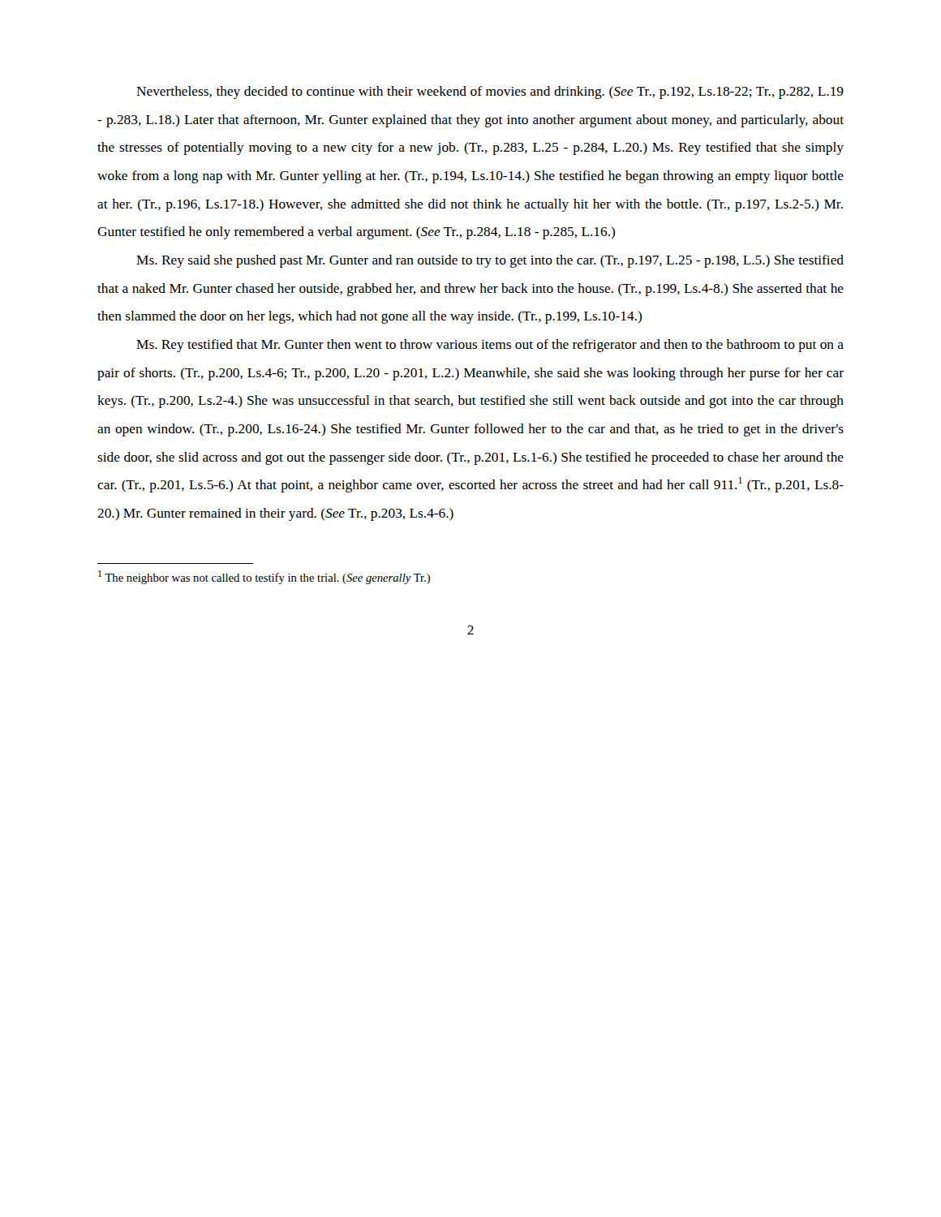Nevertheless, they decided to continue with their weekend of movies and drinking. (See Tr., p.192, Ls.18-22; Tr., p.282, L.19 - p.283, L.18.) Later that afternoon, Mr. Gunter explained that they got into another argument about money, and particularly, about the stresses of potentially moving to a new city for a new job. (Tr., p.283, L.25 - p.284, L.20.) Ms. Rey testified that she simply woke from a long nap with Mr. Gunter yelling at her. (Tr., p.194, Ls.10-14.) She testified he began throwing an empty liquor bottle at her. (Tr., p.196, Ls.17-18.) However, she admitted she did not think he actually hit her with the bottle. (Tr., p.197, Ls.2-5.) Mr. Gunter testified he only remembered a verbal argument. (See Tr., p.284, L.18 - p.285, L.16.)
Ms. Rey said she pushed past Mr. Gunter and ran outside to try to get into the car. (Tr., p.197, L.25 - p.198, L.5.) She testified that a naked Mr. Gunter chased her outside, grabbed her, and threw her back into the house. (Tr., p.199, Ls.4-8.) She asserted that he then slammed the door on her legs, which had not gone all the way inside. (Tr., p.199, Ls.10-14.)
Ms. Rey testified that Mr. Gunter then went to throw various items out of the refrigerator and then to the bathroom to put on a pair of shorts. (Tr., p.200, Ls.4-6; Tr., p.200, L.20 - p.201, L.2.) Meanwhile, she said she was looking through her purse for her car keys. (Tr., p.200, Ls.2-4.) She was unsuccessful in that search, but testified she still went back outside and got into the car through an open window. (Tr., p.200, Ls.16-24.) She testified Mr. Gunter followed her to the car and that, as he tried to get in the driver's side door, she slid across and got out the passenger side door. (Tr., p.201, Ls.1-6.) She testified he proceeded to chase her around the car. (Tr., p.201, Ls.5-6.) At that point, a neighbor came over, escorted her across the street and had her call 911.1 (Tr., p.201, Ls.8-20.) Mr. Gunter remained in their yard. (See Tr., p.203, Ls.4-6.)
1 The neighbor was not called to testify in the trial. (See generally Tr.)
2